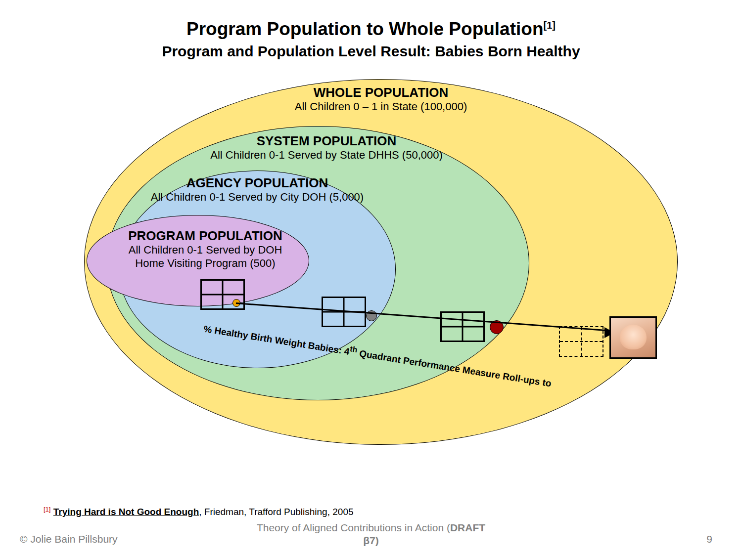Program Population to Whole Population[1]
Program and Population Level Result: Babies Born Healthy
WHOLE POPULATION
All Children 0 – 1 in State (100,000)
SYSTEM POPULATION
All Children 0-1 Served by State DHHS (50,000)
AGENCY POPULATION
All Children 0-1 Served by City DOH (5,000)
PROGRAM POPULATION
All Children 0-1 Served by DOH
Home Visiting Program (500)
% Healthy Birth Weight Babies: 4th Quadrant Performance Measure Roll-ups to
[1] Trying Hard is Not Good Enough, Friedman, Trafford Publishing, 2005
© Jolie Bain Pillsbury
Theory of Aligned Contributions in Action (DRAFT
β7)
9